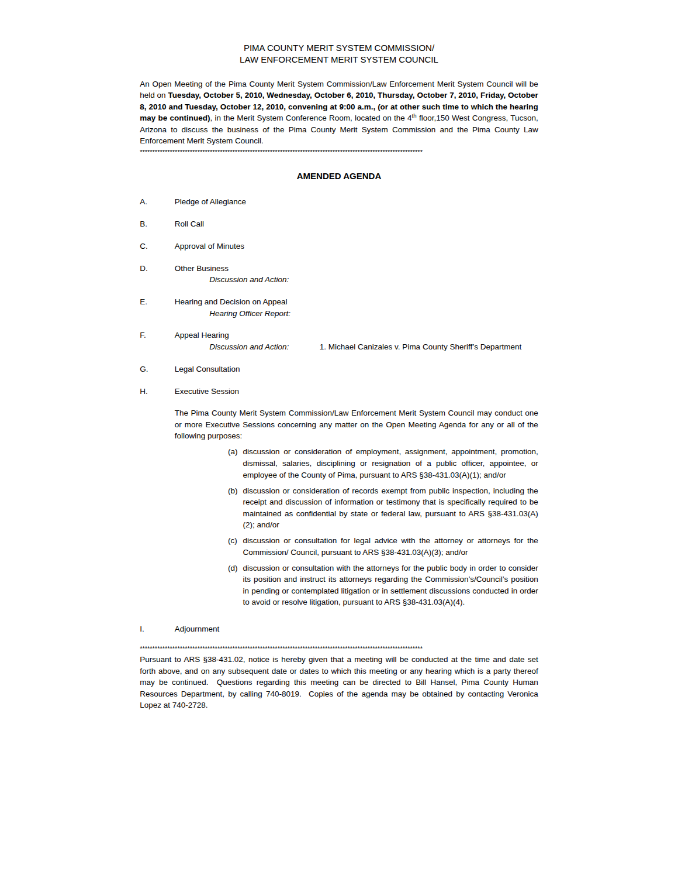PIMA COUNTY MERIT SYSTEM COMMISSION/
LAW ENFORCEMENT MERIT SYSTEM COUNCIL
An Open Meeting of the Pima County Merit System Commission/Law Enforcement Merit System Council will be held on Tuesday, October 5, 2010, Wednesday, October 6, 2010, Thursday, October 7, 2010, Friday, October 8, 2010 and Tuesday, October 12, 2010, convening at 9:00 a.m., (or at other such time to which the hearing may be continued), in the Merit System Conference Room, located on the 4th floor,150 West Congress, Tucson, Arizona to discuss the business of the Pima County Merit System Commission and the Pima County Law Enforcement Merit System Council.
*****************************************************************************************************************
AMENDED AGENDA
| A. | Pledge of Allegiance |
| B. | Roll Call |
| C. | Approval of Minutes |
| D. | Other Business Discussion and Action: |
| E. | Hearing and Decision on Appeal Hearing Officer Report: |
| F. | Appeal Hearing Discussion and Action: 1. Michael Canizales v. Pima County Sheriff’s Department |
| G. | Legal Consultation |
| H. | Executive Session The Pima County Merit System Commission/Law Enforcement Merit System Council may conduct one or more Executive Sessions concerning any matter on the Open Meeting Agenda for any or all of the following purposes: (a) discussion or consideration of employment, assignment, appointment, promotion, dismissal, salaries, disciplining or resignation of a public officer, appointee, or employee of the County of Pima, pursuant to ARS §38-431.03(A)(1); and/or (b) discussion or consideration of records exempt from public inspection, including the receipt and discussion of information or testimony that is specifically required to be maintained as confidential by state or federal law, pursuant to ARS §38-431.03(A)(2); and/or (c) discussion or consultation for legal advice with the attorney or attorneys for the Commission/ Council, pursuant to ARS §38-431.03(A)(3); and/or (d) discussion or consultation with the attorneys for the public body in order to consider its position and instruct its attorneys regarding the Commission’s/Council’s position in pending or contemplated litigation or in settlement discussions conducted in order to avoid or resolve litigation, pursuant to ARS §38-431.03(A)(4). |
| I. | Adjournment |
*****************************************************************************************************************
Pursuant to ARS §38-431.02, notice is hereby given that a meeting will be conducted at the time and date set forth above, and on any subsequent date or dates to which this meeting or any hearing which is a party thereof may be continued. Questions regarding this meeting can be directed to Bill Hansel, Pima County Human Resources Department, by calling 740-8019. Copies of the agenda may be obtained by contacting Veronica Lopez at 740-2728.